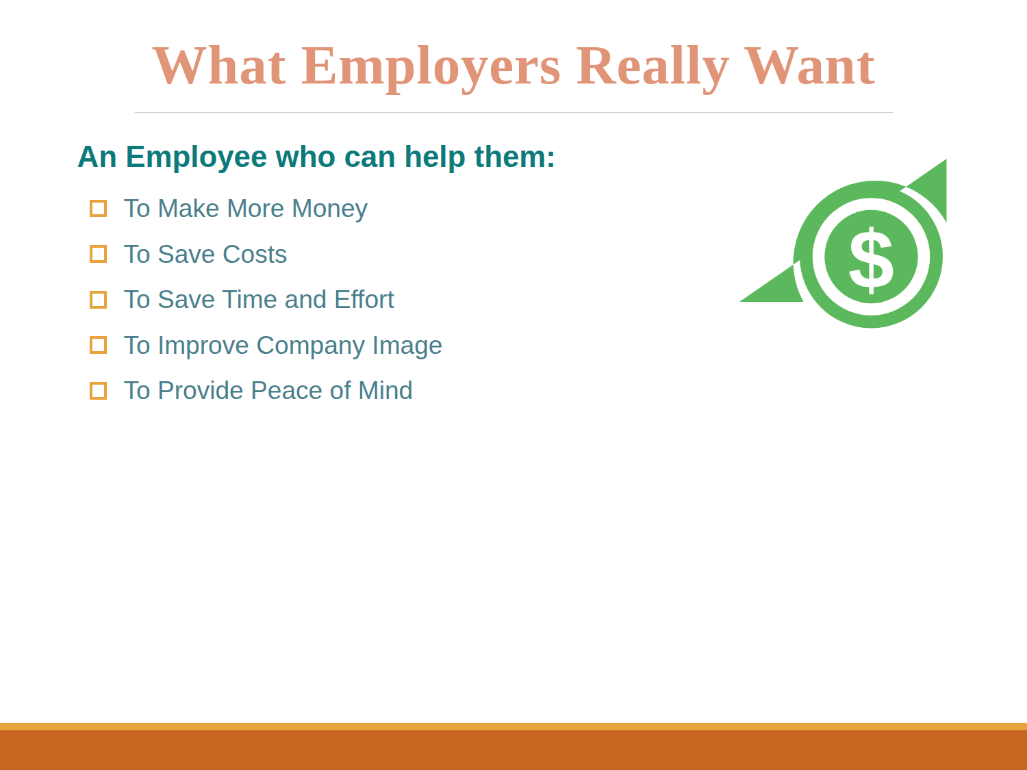What Employers Really Want
An Employee who can help them:
To Make More Money
To Save Costs
To Save Time and Effort
To Improve Company Image
To Provide Peace of Mind
$
And it’s all about the money!